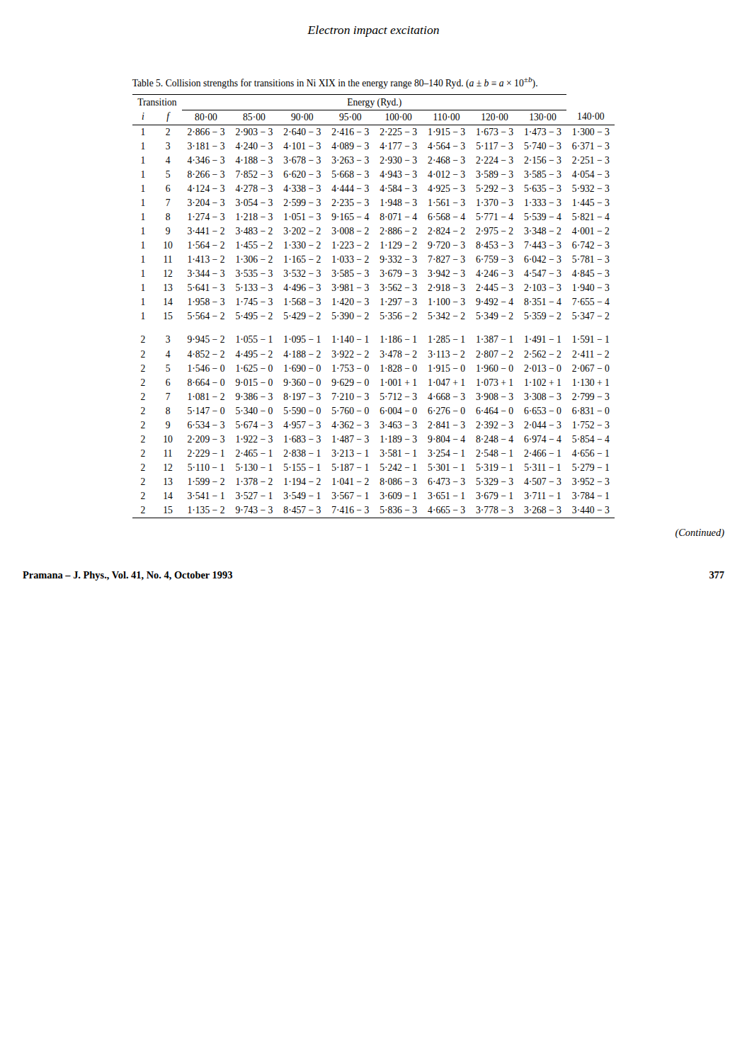Electron impact excitation
Table 5. Collision strengths for transitions in Ni XIX in the energy range 80–140 Ryd. ( a ± b ≡ a × 10 ± b ).
| Transition | Energy (Ryd.) |
| --- | --- |
| i | f | 80·00 | 85·00 | 90·00 | 95·00 | 100·00 | 110·00 | 120·00 | 130·00 | 140·00 |
| 1 | 2 | 2·866 − 3 | 2·903 − 3 | 2·640 − 3 | 2·416 − 3 | 2·225 − 3 | 1·915 − 3 | 1·673 − 3 | 1·473 − 3 | 1·300 − 3 |
| 1 | 3 | 3·181 − 3 | 4·240 − 3 | 4·101 − 3 | 4·089 − 3 | 4·177 − 3 | 4·564 − 3 | 5·117 − 3 | 5·740 − 3 | 6·371 − 3 |
| 1 | 4 | 4·346 − 3 | 4·188 − 3 | 3·678 − 3 | 3·263 − 3 | 2·930 − 3 | 2·468 − 3 | 2·224 − 3 | 2·156 − 3 | 2·251 − 3 |
| 1 | 5 | 8·266 − 3 | 7·852 − 3 | 6·620 − 3 | 5·668 − 3 | 4·943 − 3 | 4·012 − 3 | 3·589 − 3 | 3·585 − 3 | 4·054 − 3 |
| 1 | 6 | 4·124 − 3 | 4·278 − 3 | 4·338 − 3 | 4·444 − 3 | 4·584 − 3 | 4·925 − 3 | 5·292 − 3 | 5·635 − 3 | 5·932 − 3 |
| 1 | 7 | 3·204 − 3 | 3·054 − 3 | 2·599 − 3 | 2·235 − 3 | 1·948 − 3 | 1·561 − 3 | 1·370 − 3 | 1·333 − 3 | 1·445 − 3 |
| 1 | 8 | 1·274 − 3 | 1·218 − 3 | 1·051 − 3 | 9·165 − 4 | 8·071 − 4 | 6·568 − 4 | 5·771 − 4 | 5·539 − 4 | 5·821 − 4 |
| 1 | 9 | 3·441 − 2 | 3·483 − 2 | 3·202 − 2 | 3·008 − 2 | 2·886 − 2 | 2·824 − 2 | 2·975 − 2 | 3·348 − 2 | 4·001 − 2 |
| 1 | 10 | 1·564 − 2 | 1·455 − 2 | 1·330 − 2 | 1·223 − 2 | 1·129 − 2 | 9·720 − 3 | 8·453 − 3 | 7·443 − 3 | 6·742 − 3 |
| 1 | 11 | 1·413 − 2 | 1·306 − 2 | 1·165 − 2 | 1·033 − 2 | 9·332 − 3 | 7·827 − 3 | 6·759 − 3 | 6·042 − 3 | 5·781 − 3 |
| 1 | 12 | 3·344 − 3 | 3·535 − 3 | 3·532 − 3 | 3·585 − 3 | 3·679 − 3 | 3·942 − 3 | 4·246 − 3 | 4·547 − 3 | 4·845 − 3 |
| 1 | 13 | 5·641 − 3 | 5·133 − 3 | 4·496 − 3 | 3·981 − 3 | 3·562 − 3 | 2·918 − 3 | 2·445 − 3 | 2·103 − 3 | 1·940 − 3 |
| 1 | 14 | 1·958 − 3 | 1·745 − 3 | 1·568 − 3 | 1·420 − 3 | 1·297 − 3 | 1·100 − 3 | 9·492 − 4 | 8·351 − 4 | 7·655 − 4 |
| 1 | 15 | 5·564 − 2 | 5·495 − 2 | 5·429 − 2 | 5·390 − 2 | 5·356 − 2 | 5·342 − 2 | 5·349 − 2 | 5·359 − 2 | 5·347 − 2 |
| 2 | 3 | 9·945 − 2 | 1·055 − 1 | 1·095 − 1 | 1·140 − 1 | 1·186 − 1 | 1·285 − 1 | 1·387 − 1 | 1·491 − 1 | 1·591 − 1 |
| 2 | 4 | 4·852 − 2 | 4·495 − 2 | 4·188 − 2 | 3·922 − 2 | 3·478 − 2 | 3·113 − 2 | 2·807 − 2 | 2·562 − 2 | 2·411 − 2 |
| 2 | 5 | 1·546 − 0 | 1·625 − 0 | 1·690 − 0 | 1·753 − 0 | 1·828 − 0 | 1·915 − 0 | 1·960 − 0 | 2·013 − 0 | 2·067 − 0 |
| 2 | 6 | 8·664 − 0 | 9·015 − 0 | 9·360 − 0 | 9·629 − 0 | 1·001 + 1 | 1·047 + 1 | 1·073 + 1 | 1·102 + 1 | 1·130 + 1 |
| 2 | 7 | 1·081 − 2 | 9·386 − 3 | 8·197 − 3 | 7·210 − 3 | 5·712 − 3 | 4·668 − 3 | 3·908 − 3 | 3·308 − 3 | 2·799 − 3 |
| 2 | 8 | 5·147 − 0 | 5·340 − 0 | 5·590 − 0 | 5·760 − 0 | 6·004 − 0 | 6·276 − 0 | 6·464 − 0 | 6·653 − 0 | 6·831 − 0 |
| 2 | 9 | 6·534 − 3 | 5·674 − 3 | 4·957 − 3 | 4·362 − 3 | 3·463 − 3 | 2·841 − 3 | 2·392 − 3 | 2·044 − 3 | 1·752 − 3 |
| 2 | 10 | 2·209 − 3 | 1·922 − 3 | 1·683 − 3 | 1·487 − 3 | 1·189 − 3 | 9·804 − 4 | 8·248 − 4 | 6·974 − 4 | 5·854 − 4 |
| 2 | 11 | 2·229 − 1 | 2·465 − 1 | 2·838 − 1 | 3·213 − 1 | 3·581 − 1 | 3·254 − 1 | 2·548 − 1 | 2·466 − 1 | 4·656 − 1 |
| 2 | 12 | 5·110 − 1 | 5·130 − 1 | 5·155 − 1 | 5·187 − 1 | 5·242 − 1 | 5·301 − 1 | 5·319 − 1 | 5·311 − 1 | 5·279 − 1 |
| 2 | 13 | 1·599 − 2 | 1·378 − 2 | 1·194 − 2 | 1·041 − 2 | 8·086 − 3 | 6·473 − 3 | 5·329 − 3 | 4·507 − 3 | 3·952 − 3 |
| 2 | 14 | 3·541 − 1 | 3·527 − 1 | 3·549 − 1 | 3·567 − 1 | 3·609 − 1 | 3·651 − 1 | 3·679 − 1 | 3·711 − 1 | 3·784 − 1 |
| 2 | 15 | 1·135 − 2 | 9·743 − 3 | 8·457 − 3 | 7·416 − 3 | 5·836 − 3 | 4·665 − 3 | 3·778 − 3 | 3·268 − 3 | 3·440 − 3 |
(Continued)
Pramana – J. Phys., Vol. 41, No. 4, October 1993 377